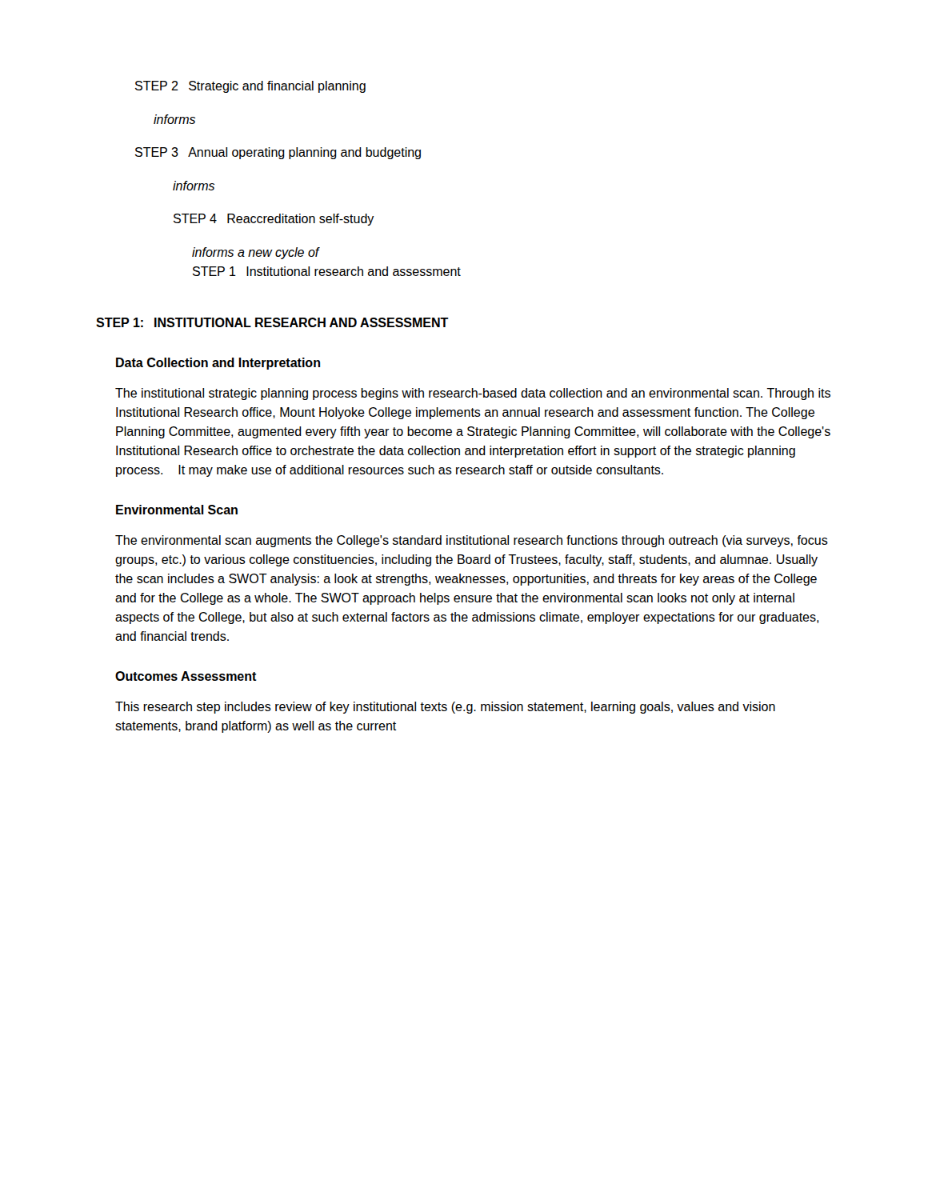STEP 2 Strategic and financial planning
informs
STEP 3 Annual operating planning and budgeting
informs
STEP 4 Reaccreditation self-study
informs a new cycle of
STEP 1 Institutional research and assessment
STEP 1: INSTITUTIONAL RESEARCH AND ASSESSMENT
Data Collection and Interpretation
The institutional strategic planning process begins with research-based data collection and an environmental scan. Through its Institutional Research office, Mount Holyoke College implements an annual research and assessment function. The College Planning Committee, augmented every fifth year to become a Strategic Planning Committee, will collaborate with the College's Institutional Research office to orchestrate the data collection and interpretation effort in support of the strategic planning process. It may make use of additional resources such as research staff or outside consultants.
Environmental Scan
The environmental scan augments the College's standard institutional research functions through outreach (via surveys, focus groups, etc.) to various college constituencies, including the Board of Trustees, faculty, staff, students, and alumnae. Usually the scan includes a SWOT analysis: a look at strengths, weaknesses, opportunities, and threats for key areas of the College and for the College as a whole. The SWOT approach helps ensure that the environmental scan looks not only at internal aspects of the College, but also at such external factors as the admissions climate, employer expectations for our graduates, and financial trends.
Outcomes Assessment
This research step includes review of key institutional texts (e.g. mission statement, learning goals, values and vision statements, brand platform) as well as the current